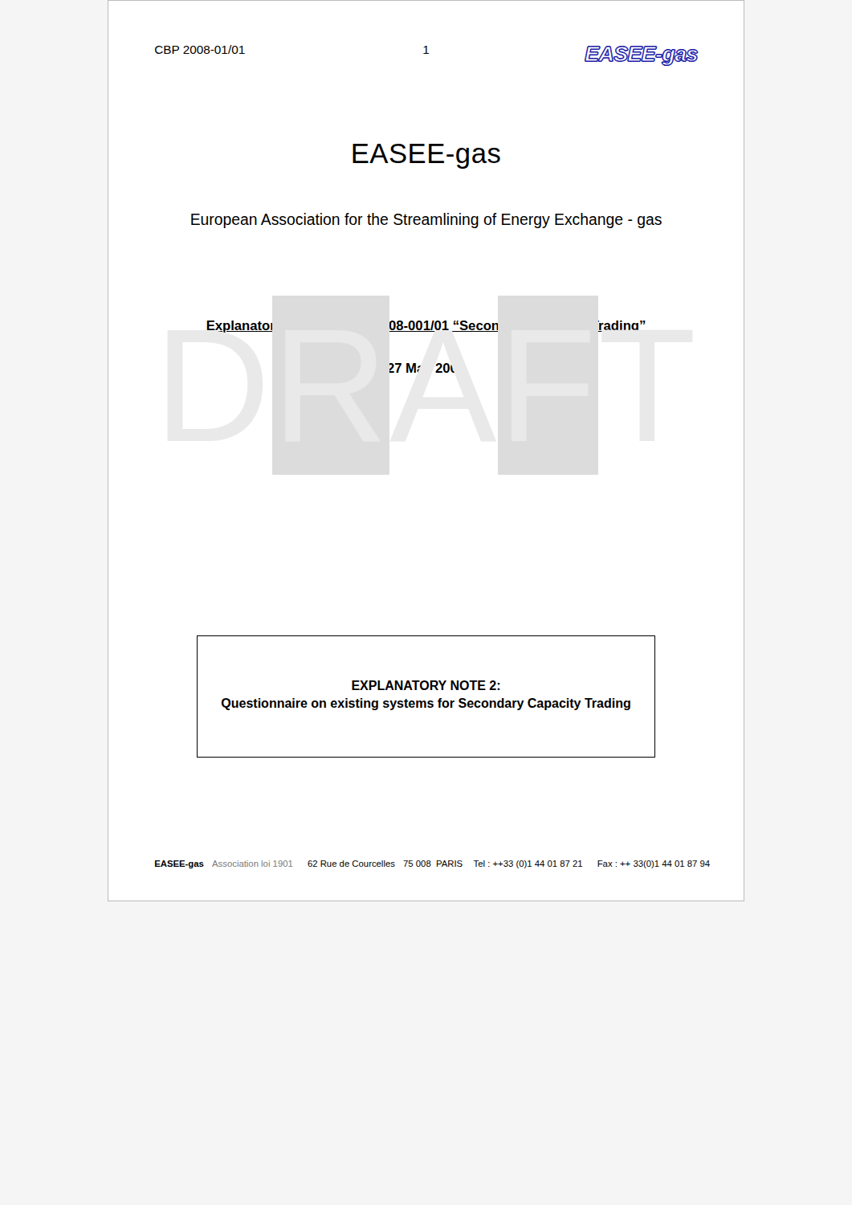CBP 2008-01/01
1
EASEE-gas
DRAFT
EASEE-gas
European Association for the Streamlining of Energy Exchange - gas
Explanatory notes to CBP 2008-001/01 “Secondary Capacity Trading”
27 May 2008
EXPLANATORY NOTE 2:
Questionnaire on existing systems for Secondary Capacity Trading
EASEE-gas Association loi 1901 62 Rue de Courcelles 75 008 PARIS Tel : ++33 (0)1 44 01 87 21 Fax : ++ 33(0)1 44 01 87 94